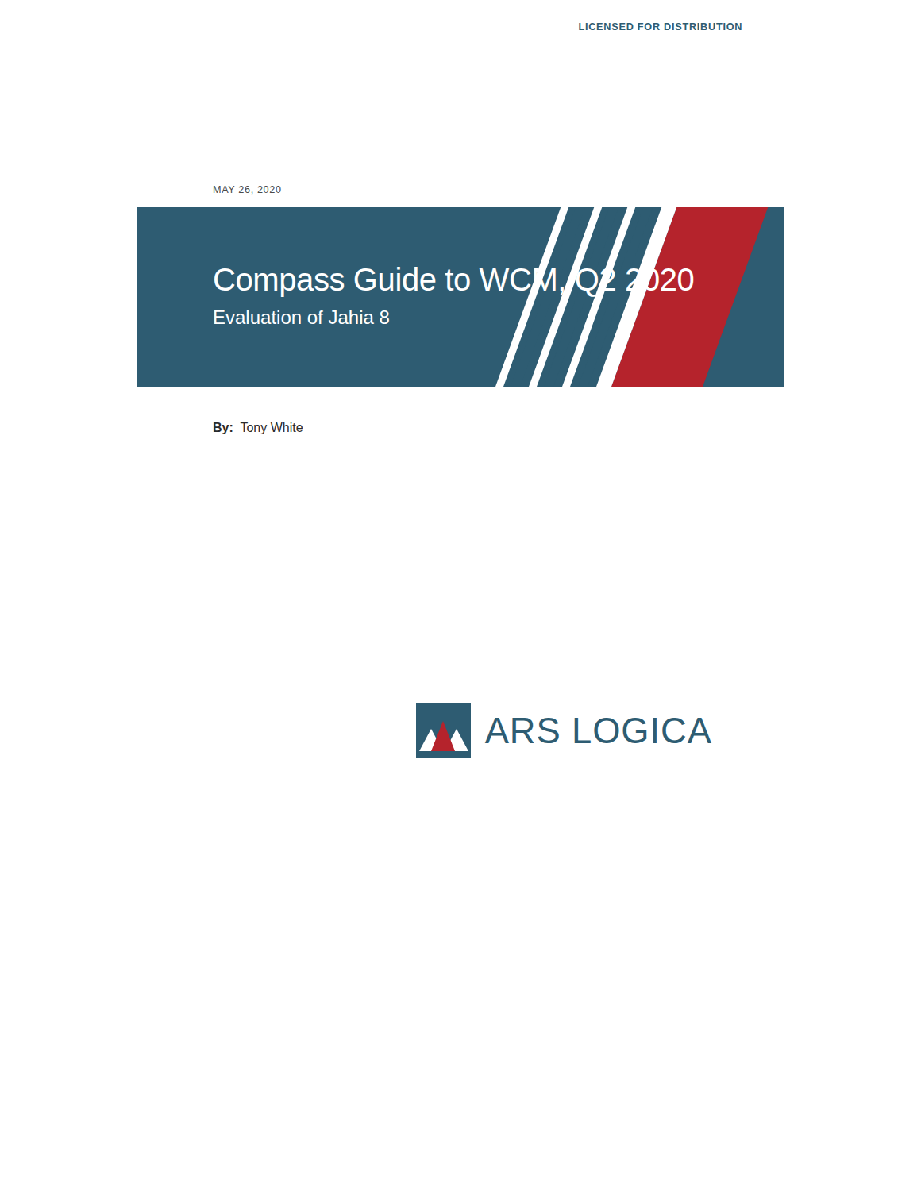Licensed for Distribution
May 26, 2020
Compass Guide to WCM, Q2 2020
Evaluation of Jahia 8
By: Tony White
ARS LOGICA